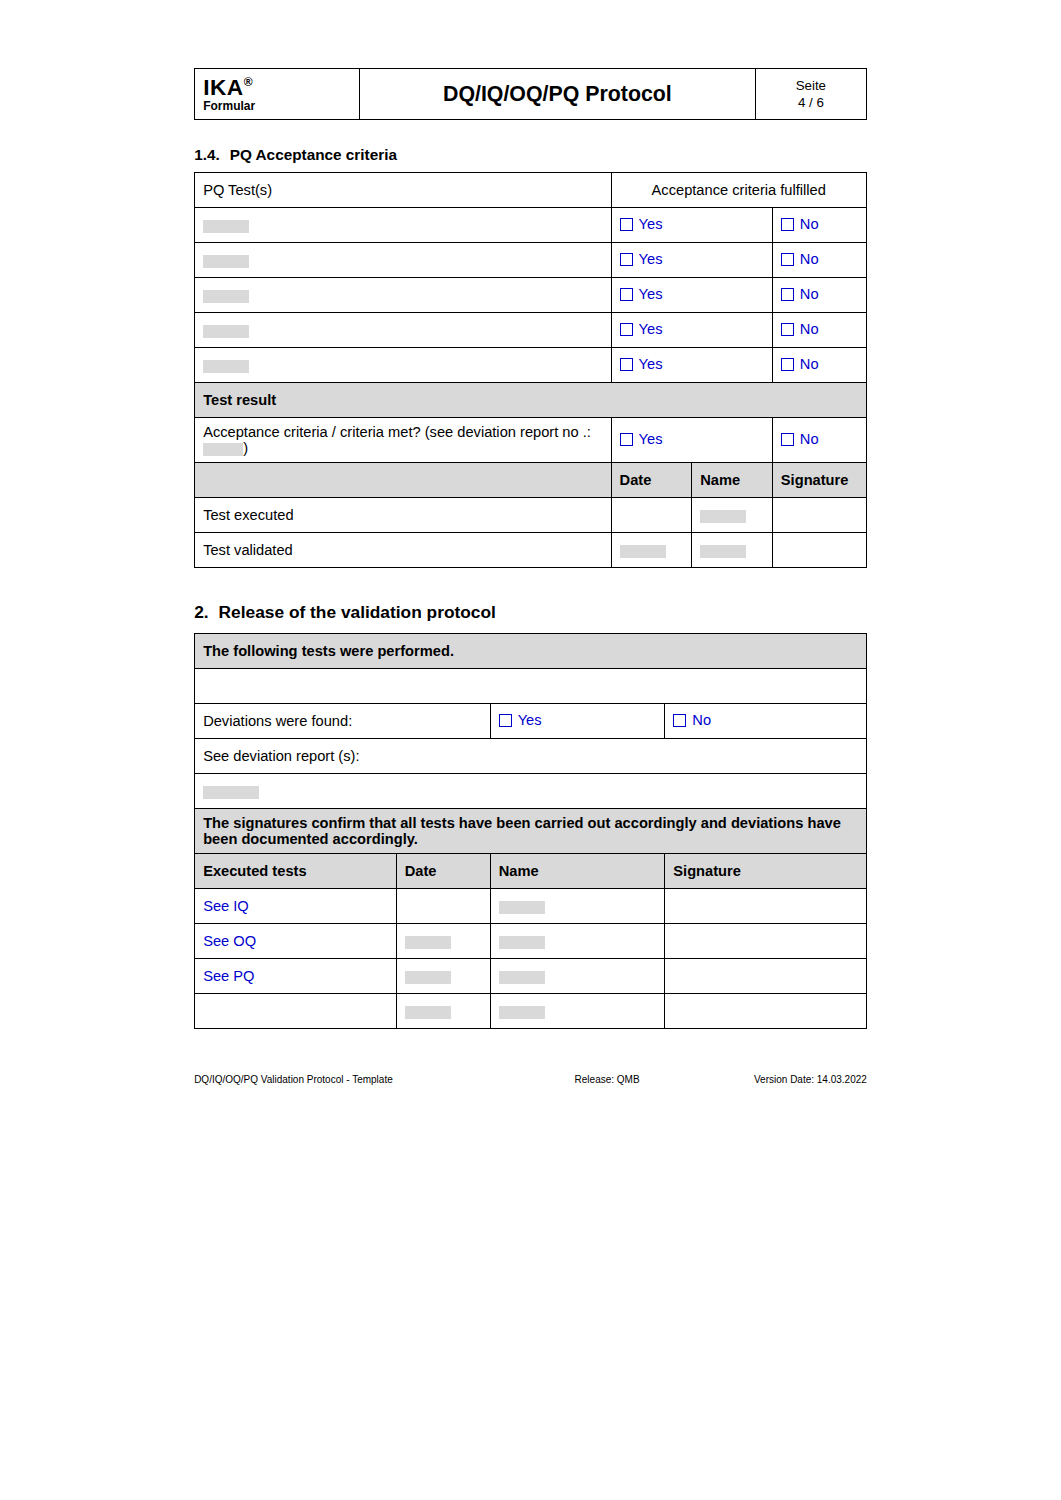| IKA ® Formular | DQ/IQ/OQ/PQ Protocol | Seite 4 / 6 |
1.4. PQ Acceptance criteria
| PQ Test(s) | Acceptance criteria fulfilled |
| | Yes | No |
| | Yes | No |
| | Yes | No |
| | Yes | No |
| | Yes | No |
| Test result |
| Acceptance criteria / criteria met? (see deviation report no .: ) | Yes | No |
| | Date | Name | Signature |
| Test executed | | | |
| Test validated | | | |
2. Release of the validation protocol
| The following tests were performed. |
| Deviations were found: | Yes | No |
| See deviation report (s): |
| The signatures confirm that all tests have been carried out accordingly and deviations have been documented accordingly. |
| Executed tests | Date | Name | Signature |
| See IQ | | | |
| See OQ | | | |
| See PQ | | | |
| DQ/IQ/OQ/PQ Validation Protocol - Template | Release: QMB | Version Date: 14.03.2022 |